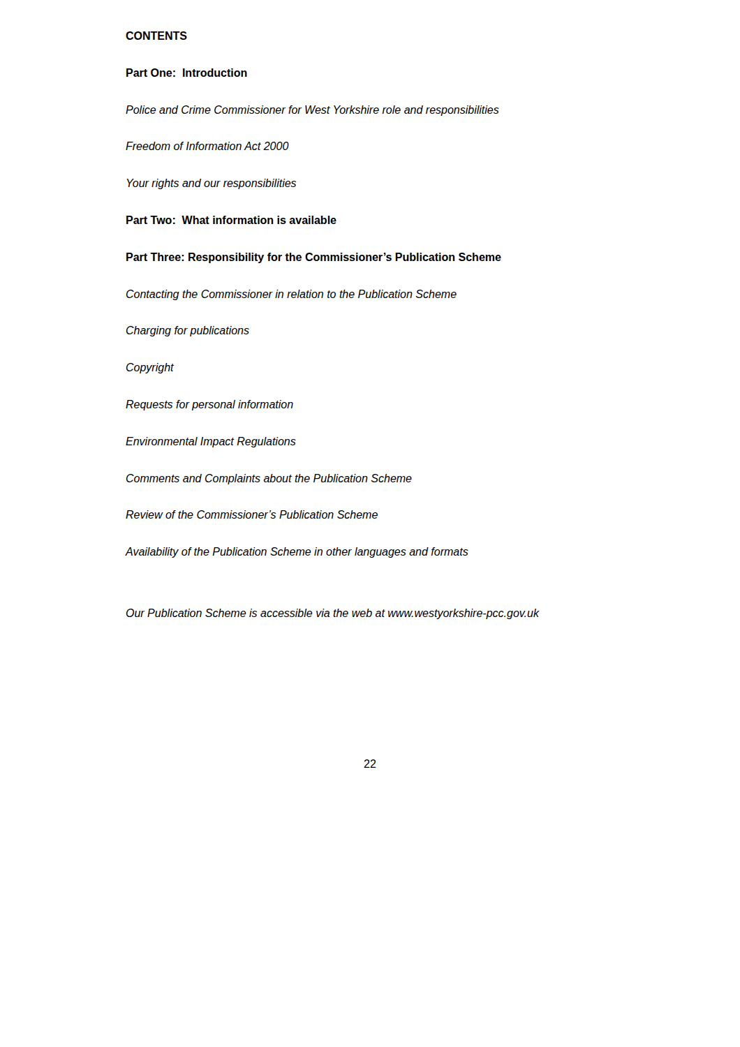CONTENTS
Part One: Introduction
Police and Crime Commissioner for West Yorkshire role and responsibilities
Freedom of Information Act 2000
Your rights and our responsibilities
Part Two: What information is available
Part Three: Responsibility for the Commissioner’s Publication Scheme
Contacting the Commissioner in relation to the Publication Scheme
Charging for publications
Copyright
Requests for personal information
Environmental Impact Regulations
Comments and Complaints about the Publication Scheme
Review of the Commissioner’s Publication Scheme
Availability of the Publication Scheme in other languages and formats
Our Publication Scheme is accessible via the web at www.westyorkshire-pcc.gov.uk
22